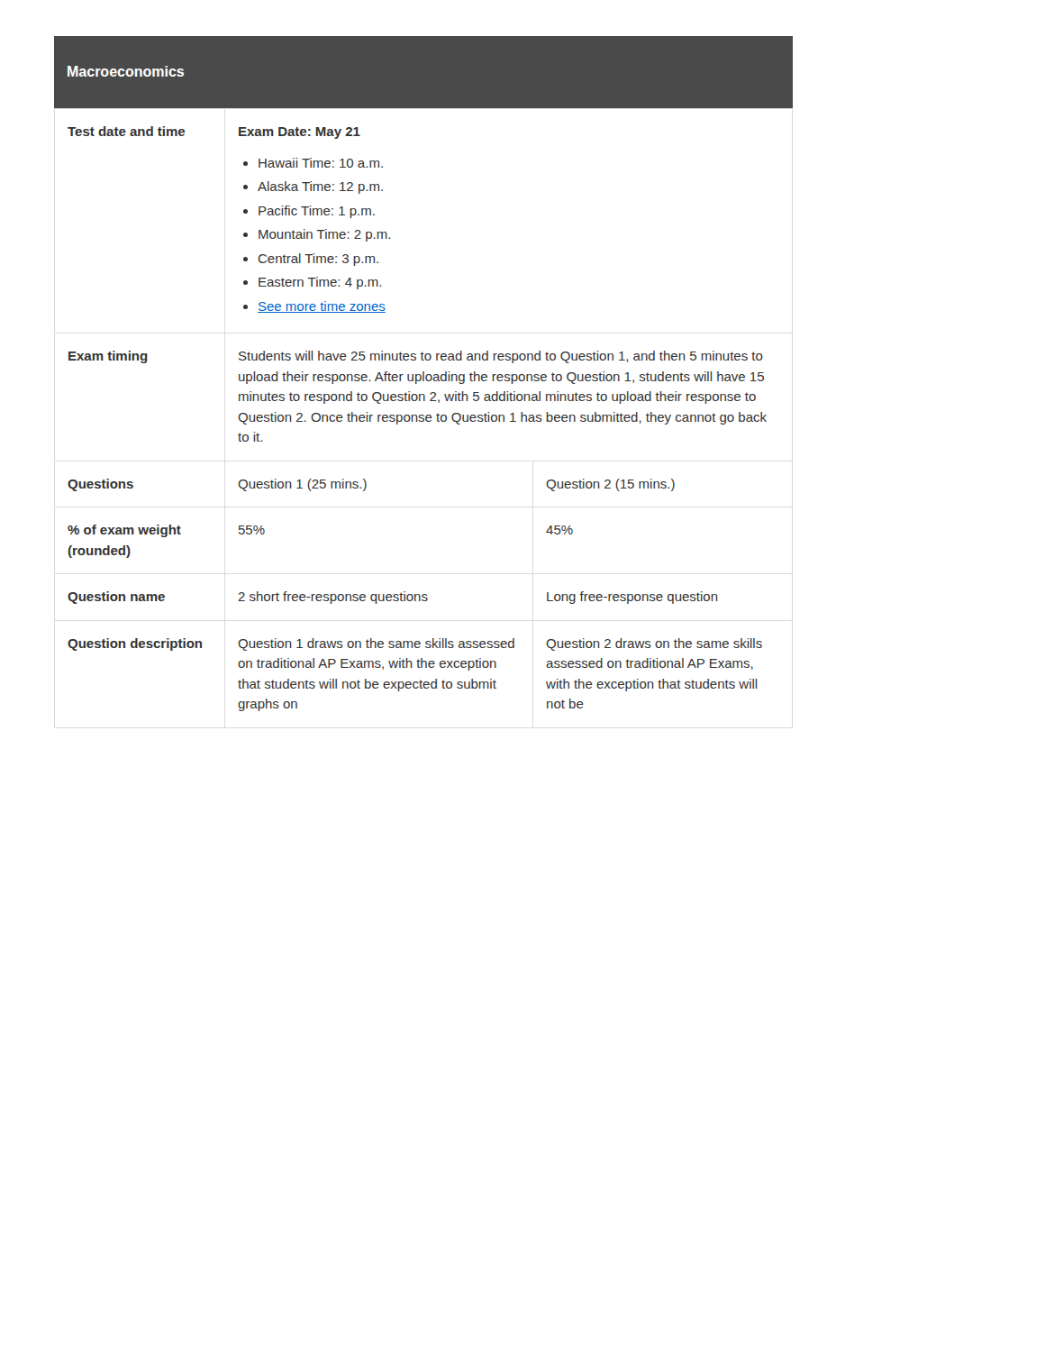Macroeconomics
| Test date and time | Exam Date: May 21 Hawaii Time: 10 a.m. Alaska Time: 12 p.m. Pacific Time: 1 p.m. Mountain Time: 2 p.m. Central Time: 3 p.m. Eastern Time: 4 p.m. See more time zones |
| Exam timing | Students will have 25 minutes to read and respond to Question 1, and then 5 minutes to upload their response. After uploading the response to Question 1, students will have 15 minutes to respond to Question 2, with 5 additional minutes to upload their response to Question 2. Once their response to Question 1 has been submitted, they cannot go back to it. |
| Questions | Question 1 (25 mins.) | Question 2 (15 mins.) |
| % of exam weight (rounded) | 55% | 45% |
| Question name | 2 short free-response questions | Long free-response question |
| Question description | Question 1 draws on the same skills assessed on traditional AP Exams, with the exception that students will not be expected to submit graphs on | Question 2 draws on the same skills assessed on traditional AP Exams, with the exception that students will not be |